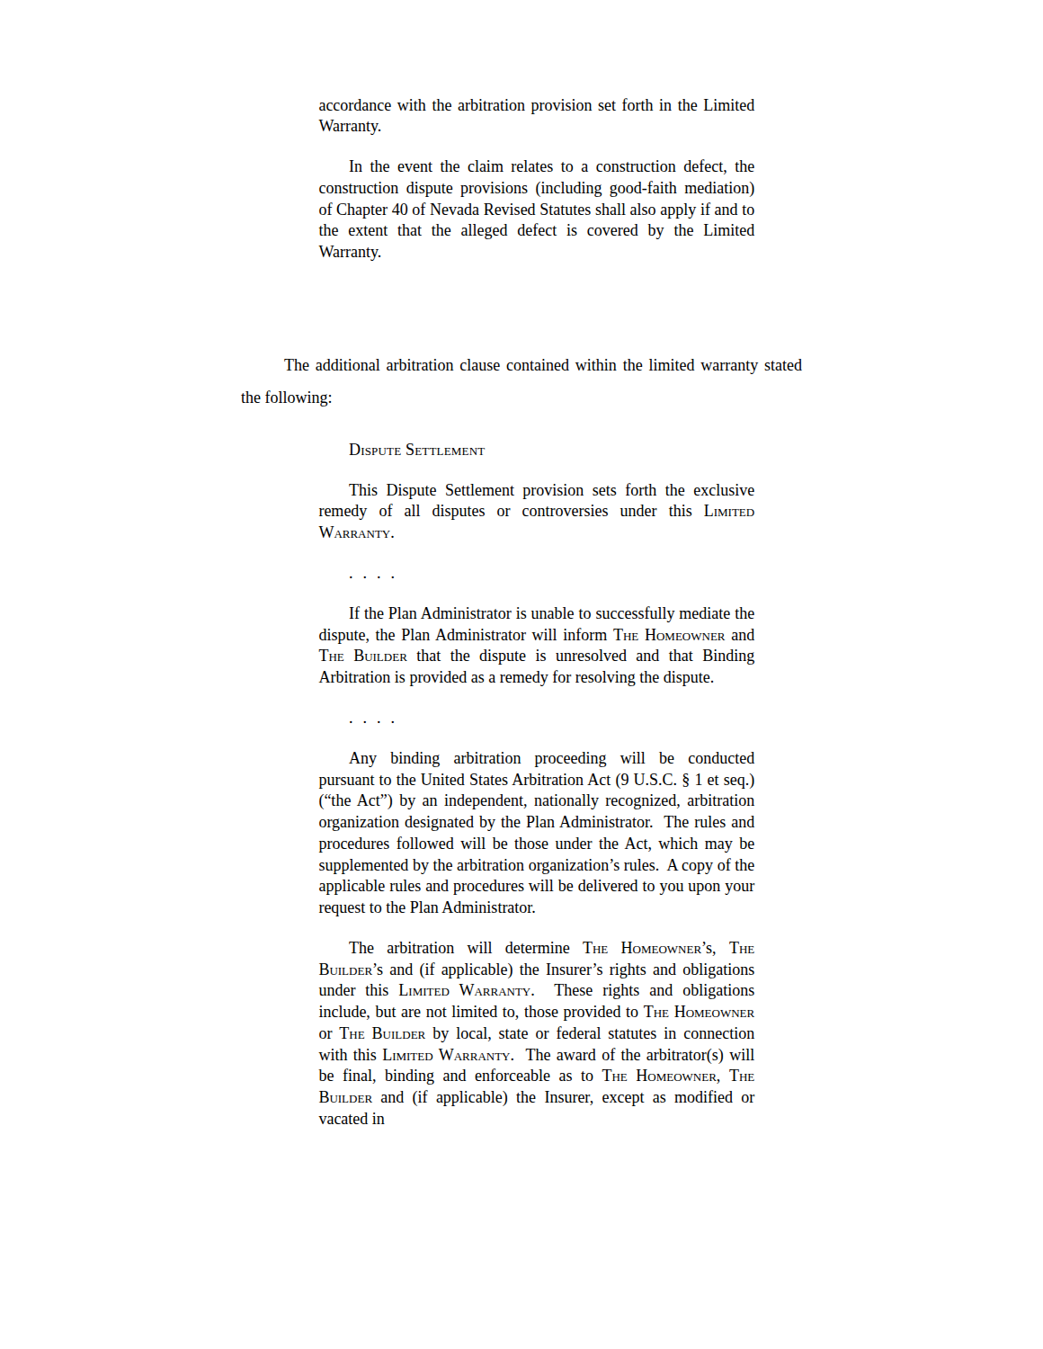accordance with the arbitration provision set forth in the Limited Warranty.
In the event the claim relates to a construction defect, the construction dispute provisions (including good-faith mediation) of Chapter 40 of Nevada Revised Statutes shall also apply if and to the extent that the alleged defect is covered by the Limited Warranty.
The additional arbitration clause contained within the limited warranty stated the following:
Dispute Settlement
This Dispute Settlement provision sets forth the exclusive remedy of all disputes or controversies under this Limited Warranty.
. . . .
If the Plan Administrator is unable to successfully mediate the dispute, the Plan Administrator will inform The Homeowner and The Builder that the dispute is unresolved and that Binding Arbitration is provided as a remedy for resolving the dispute.
. . . .
Any binding arbitration proceeding will be conducted pursuant to the United States Arbitration Act (9 U.S.C. § 1 et seq.) (“the Act”) by an independent, nationally recognized, arbitration organization designated by the Plan Administrator. The rules and procedures followed will be those under the Act, which may be supplemented by the arbitration organization’s rules. A copy of the applicable rules and procedures will be delivered to you upon your request to the Plan Administrator.
The arbitration will determine The Homeowner’s, The Builder’s and (if applicable) the Insurer’s rights and obligations under this Limited Warranty. These rights and obligations include, but are not limited to, those provided to The Homeowner or The Builder by local, state or federal statutes in connection with this Limited Warranty. The award of the arbitrator(s) will be final, binding and enforceable as to The Homeowner, The Builder and (if applicable) the Insurer, except as modified or vacated in